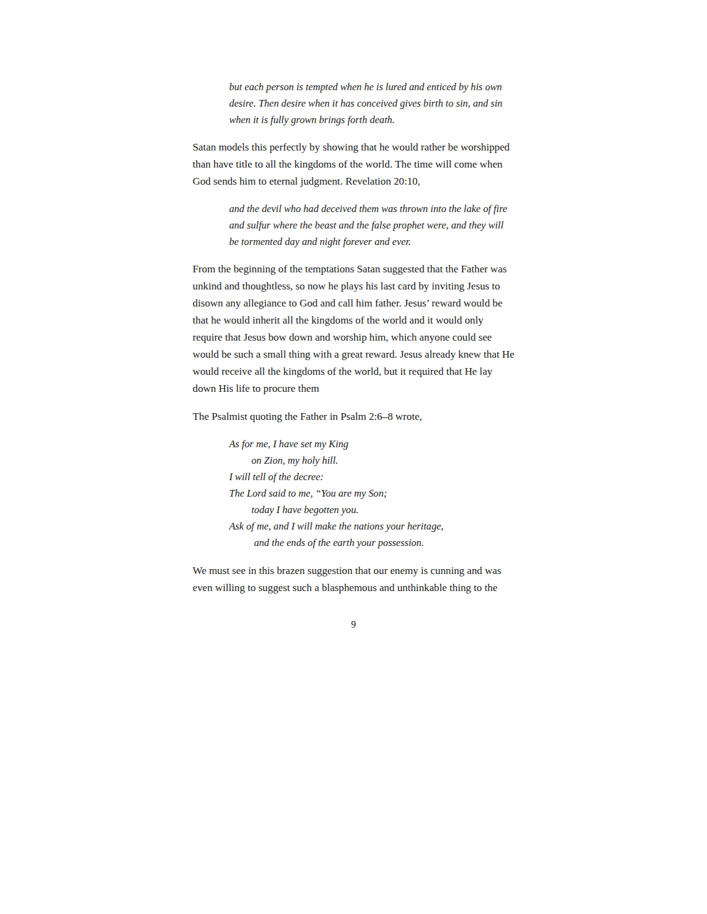but each person is tempted when he is lured and enticed by his own desire. Then desire when it has conceived gives birth to sin, and sin when it is fully grown brings forth death.
Satan models this perfectly by showing that he would rather be worshipped than have title to all the kingdoms of the world. The time will come when God sends him to eternal judgment. Revelation 20:10,
and the devil who had deceived them was thrown into the lake of fire and sulfur where the beast and the false prophet were, and they will be tormented day and night forever and ever.
From the beginning of the temptations Satan suggested that the Father was unkind and thoughtless, so now he plays his last card by inviting Jesus to disown any allegiance to God and call him father. Jesus’ reward would be that he would inherit all the kingdoms of the world and it would only require that Jesus bow down and worship him, which anyone could see would be such a small thing with a great reward. Jesus already knew that He would receive all the kingdoms of the world, but it required that He lay down His life to procure them
The Psalmist quoting the Father in Psalm 2:6–8 wrote,
As for me, I have set my King
on Zion, my holy hill. I will tell of the decree:
The Lord said to me, “You are my Son;
today I have begotten you. Ask of me, and I will make the nations your heritage,
and the ends of the earth your possession.
We must see in this brazen suggestion that our enemy is cunning and was even willing to suggest such a blasphemous and unthinkable thing to the
9